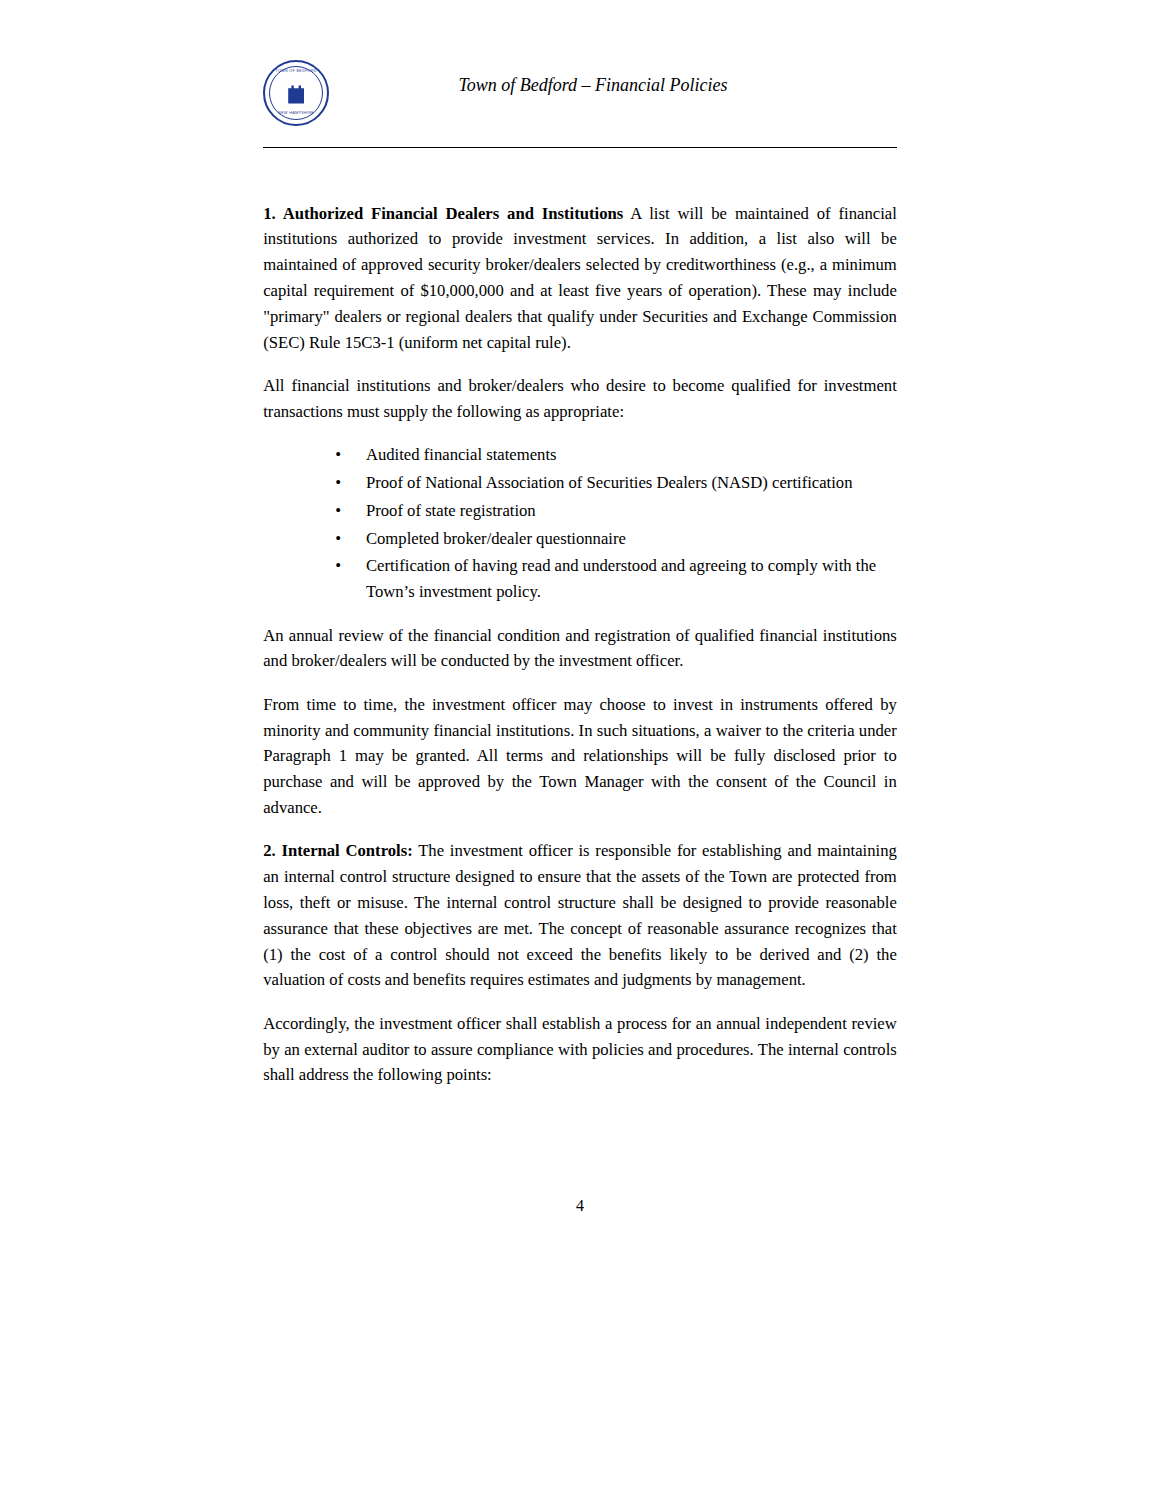Town of Bedford
New Hampshire
Town of Bedford – Financial Policies
1. Authorized Financial Dealers and Institutions A list will be maintained of financial institutions authorized to provide investment services. In addition, a list also will be maintained of approved security broker/dealers selected by creditworthiness (e.g., a minimum capital requirement of $10,000,000 and at least five years of operation). These may include "primary" dealers or regional dealers that qualify under Securities and Exchange Commission (SEC) Rule 15C3-1 (uniform net capital rule).
All financial institutions and broker/dealers who desire to become qualified for investment transactions must supply the following as appropriate:
Audited financial statements
Proof of National Association of Securities Dealers (NASD) certification
Proof of state registration
Completed broker/dealer questionnaire
Certification of having read and understood and agreeing to comply with the Town’s investment policy.
An annual review of the financial condition and registration of qualified financial institutions and broker/dealers will be conducted by the investment officer.
From time to time, the investment officer may choose to invest in instruments offered by minority and community financial institutions. In such situations, a waiver to the criteria under Paragraph 1 may be granted. All terms and relationships will be fully disclosed prior to purchase and will be approved by the Town Manager with the consent of the Council in advance.
2. Internal Controls: The investment officer is responsible for establishing and maintaining an internal control structure designed to ensure that the assets of the Town are protected from loss, theft or misuse. The internal control structure shall be designed to provide reasonable assurance that these objectives are met. The concept of reasonable assurance recognizes that (1) the cost of a control should not exceed the benefits likely to be derived and (2) the valuation of costs and benefits requires estimates and judgments by management.
Accordingly, the investment officer shall establish a process for an annual independent review by an external auditor to assure compliance with policies and procedures. The internal controls shall address the following points:
4